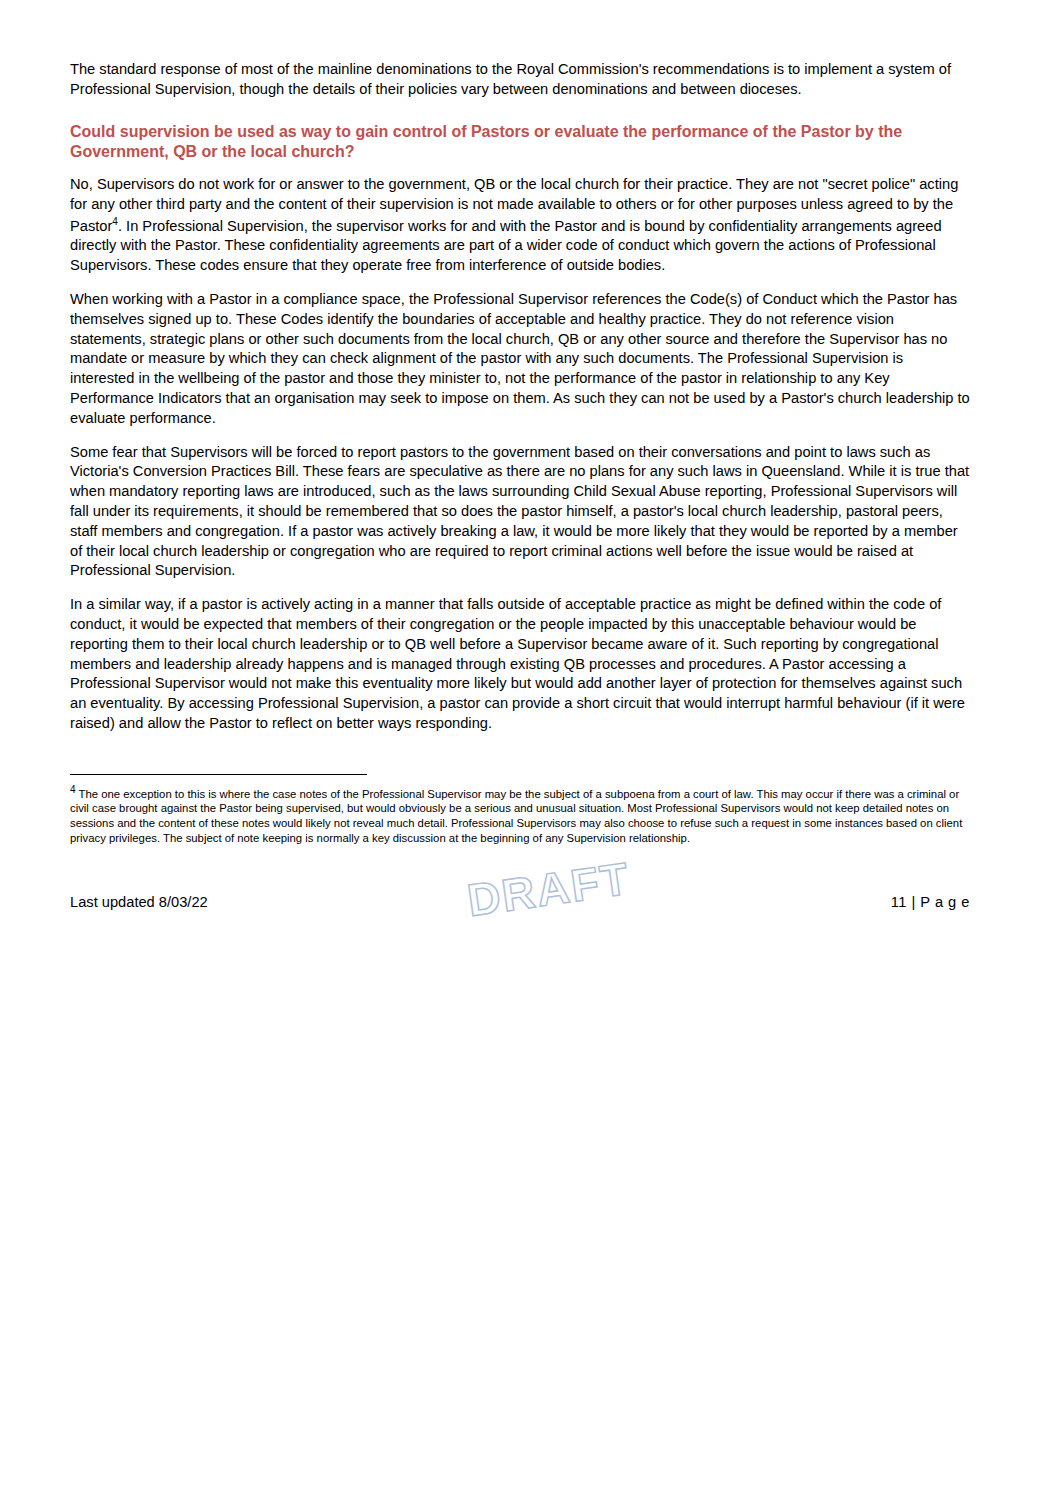The standard response of most of the mainline denominations to the Royal Commission's recommendations is to implement a system of Professional Supervision, though the details of their policies vary between denominations and between dioceses.
Could supervision be used as way to gain control of Pastors or evaluate the performance of the Pastor by the Government, QB or the local church?
No, Supervisors do not work for or answer to the government, QB or the local church for their practice. They are not "secret police" acting for any other third party and the content of their supervision is not made available to others or for other purposes unless agreed to by the Pastor4. In Professional Supervision, the supervisor works for and with the Pastor and is bound by confidentiality arrangements agreed directly with the Pastor. These confidentiality agreements are part of a wider code of conduct which govern the actions of Professional Supervisors. These codes ensure that they operate free from interference of outside bodies.
When working with a Pastor in a compliance space, the Professional Supervisor references the Code(s) of Conduct which the Pastor has themselves signed up to. These Codes identify the boundaries of acceptable and healthy practice. They do not reference vision statements, strategic plans or other such documents from the local church, QB or any other source and therefore the Supervisor has no mandate or measure by which they can check alignment of the pastor with any such documents. The Professional Supervision is interested in the wellbeing of the pastor and those they minister to, not the performance of the pastor in relationship to any Key Performance Indicators that an organisation may seek to impose on them. As such they can not be used by a Pastor's church leadership to evaluate performance.
Some fear that Supervisors will be forced to report pastors to the government based on their conversations and point to laws such as Victoria's Conversion Practices Bill. These fears are speculative as there are no plans for any such laws in Queensland. While it is true that when mandatory reporting laws are introduced, such as the laws surrounding Child Sexual Abuse reporting, Professional Supervisors will fall under its requirements, it should be remembered that so does the pastor himself, a pastor's local church leadership, pastoral peers, staff members and congregation. If a pastor was actively breaking a law, it would be more likely that they would be reported by a member of their local church leadership or congregation who are required to report criminal actions well before the issue would be raised at Professional Supervision.
In a similar way, if a pastor is actively acting in a manner that falls outside of acceptable practice as might be defined within the code of conduct, it would be expected that members of their congregation or the people impacted by this unacceptable behaviour would be reporting them to their local church leadership or to QB well before a Supervisor became aware of it. Such reporting by congregational members and leadership already happens and is managed through existing QB processes and procedures. A Pastor accessing a Professional Supervisor would not make this eventuality more likely but would add another layer of protection for themselves against such an eventuality. By accessing Professional Supervision, a pastor can provide a short circuit that would interrupt harmful behaviour (if it were raised) and allow the Pastor to reflect on better ways responding.
4 The one exception to this is where the case notes of the Professional Supervisor may be the subject of a subpoena from a court of law. This may occur if there was a criminal or civil case brought against the Pastor being supervised, but would obviously be a serious and unusual situation. Most Professional Supervisors would not keep detailed notes on sessions and the content of these notes would likely not reveal much detail. Professional Supervisors may also choose to refuse such a request in some instances based on client privacy privileges. The subject of note keeping is normally a key discussion at the beginning of any Supervision relationship.
Last updated 8/03/22
DRAFT
11 | P a g e